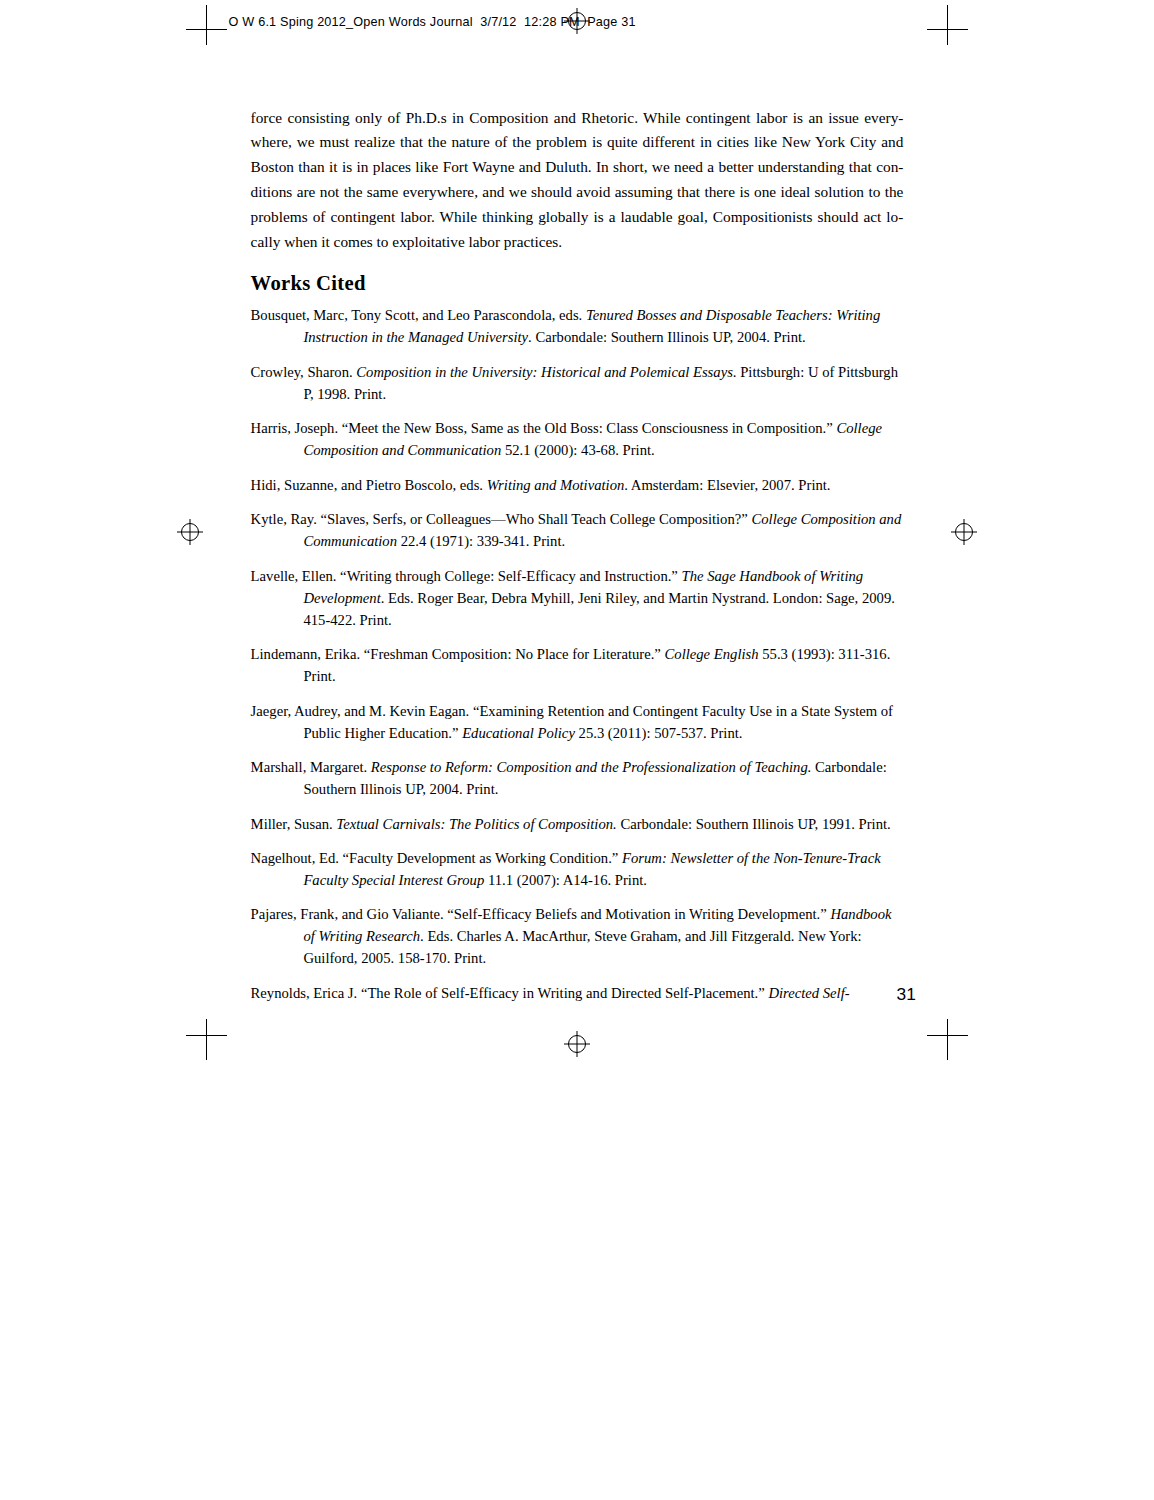O W 6.1 Sping 2012_Open Words Journal 3/7/12 12:28 PM Page 31
force consisting only of Ph.D.s in Composition and Rhetoric. While contingent labor is an issue everywhere, we must realize that the nature of the problem is quite different in cities like New York City and Boston than it is in places like Fort Wayne and Duluth. In short, we need a better understanding that conditions are not the same everywhere, and we should avoid assuming that there is one ideal solution to the problems of contingent labor. While thinking globally is a laudable goal, Compositionists should act locally when it comes to exploitative labor practices.
Works Cited
Bousquet, Marc, Tony Scott, and Leo Parascondola, eds. Tenured Bosses and Disposable Teachers: Writing Instruction in the Managed University. Carbondale: Southern Illinois UP, 2004. Print.
Crowley, Sharon. Composition in the University: Historical and Polemical Essays. Pittsburgh: U of Pittsburgh P, 1998. Print.
Harris, Joseph. “Meet the New Boss, Same as the Old Boss: Class Consciousness in Composition.” College Composition and Communication 52.1 (2000): 43-68. Print.
Hidi, Suzanne, and Pietro Boscolo, eds. Writing and Motivation. Amsterdam: Elsevier, 2007. Print.
Kytle, Ray. “Slaves, Serfs, or Colleagues—Who Shall Teach College Composition?” College Composition and Communication 22.4 (1971): 339-341. Print.
Lavelle, Ellen. “Writing through College: Self-Efficacy and Instruction.” The Sage Handbook of Writing Development. Eds. Roger Bear, Debra Myhill, Jeni Riley, and Martin Nystrand. London: Sage, 2009. 415-422. Print.
Lindemann, Erika. “Freshman Composition: No Place for Literature.” College English 55.3 (1993): 311-316. Print.
Jaeger, Audrey, and M. Kevin Eagan. “Examining Retention and Contingent Faculty Use in a State System of Public Higher Education.” Educational Policy 25.3 (2011): 507-537. Print.
Marshall, Margaret. Response to Reform: Composition and the Professionalization of Teaching. Carbondale: Southern Illinois UP, 2004. Print.
Miller, Susan. Textual Carnivals: The Politics of Composition. Carbondale: Southern Illinois UP, 1991. Print.
Nagelhout, Ed. “Faculty Development as Working Condition.” Forum: Newsletter of the Non-Tenure-Track Faculty Special Interest Group 11.1 (2007): A14-16. Print.
Pajares, Frank, and Gio Valiante. “Self-Efficacy Beliefs and Motivation in Writing Development.” Handbook of Writing Research. Eds. Charles A. MacArthur, Steve Graham, and Jill Fitzgerald. New York: Guilford, 2005. 158-170. Print.
Reynolds, Erica J. “The Role of Self-Efficacy in Writing and Directed Self-Placement.” Directed Self-
31